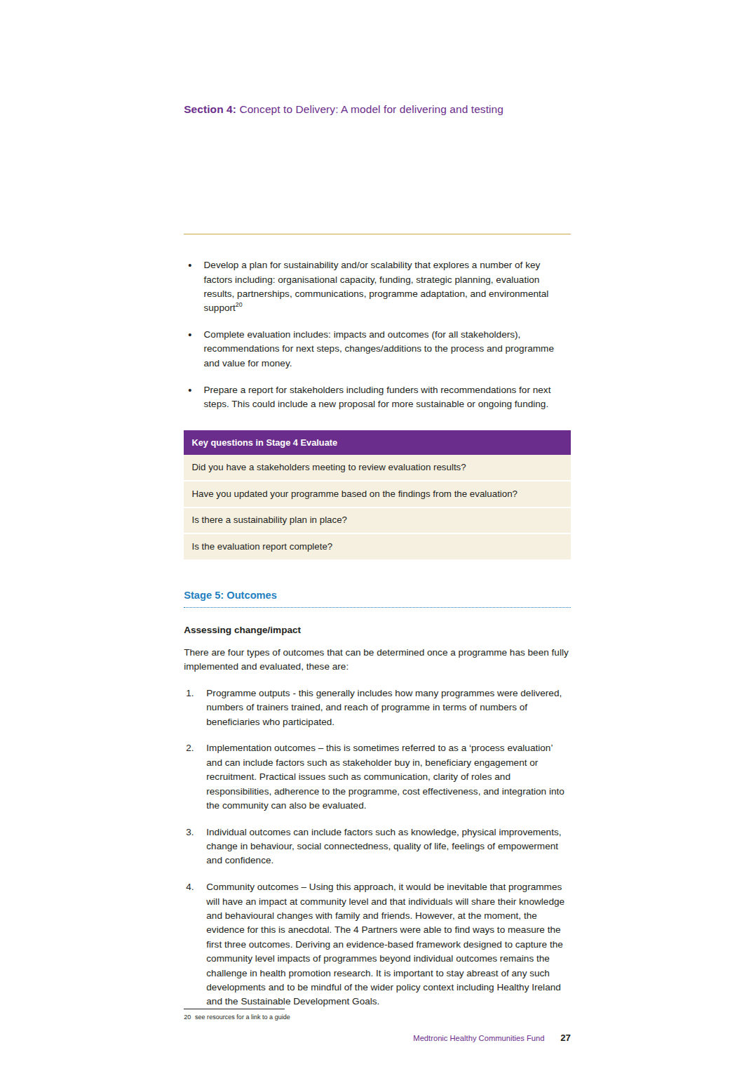Section 4: Concept to Delivery: A model for delivering and testing
Develop a plan for sustainability and/or scalability that explores a number of key factors including: organisational capacity, funding, strategic planning, evaluation results, partnerships, communications, programme adaptation, and environmental support20
Complete evaluation includes: impacts and outcomes (for all stakeholders), recommendations for next steps, changes/additions to the process and programme and value for money.
Prepare a report for stakeholders including funders with recommendations for next steps. This could include a new proposal for more sustainable or ongoing funding.
| Key questions in Stage 4 Evaluate |
| --- |
| Did you have a stakeholders meeting to review evaluation results? |
| Have you updated your programme based on the findings from the evaluation? |
| Is there a sustainability plan in place? |
| Is the evaluation report complete? |
Stage 5: Outcomes
Assessing change/impact
There are four types of outcomes that can be determined once a programme has been fully implemented and evaluated, these are:
Programme outputs - this generally includes how many programmes were delivered, numbers of trainers trained, and reach of programme in terms of numbers of beneficiaries who participated.
Implementation outcomes – this is sometimes referred to as a ‘process evaluation’ and can include factors such as stakeholder buy in, beneficiary engagement or recruitment. Practical issues such as communication, clarity of roles and responsibilities, adherence to the programme, cost effectiveness, and integration into the community can also be evaluated.
Individual outcomes can include factors such as knowledge, physical improvements, change in behaviour, social connectedness, quality of life, feelings of empowerment and confidence.
Community outcomes – Using this approach, it would be inevitable that programmes will have an impact at community level and that individuals will share their knowledge and behavioural changes with family and friends. However, at the moment, the evidence for this is anecdotal. The 4 Partners were able to find ways to measure the first three outcomes. Deriving an evidence-based framework designed to capture the community level impacts of programmes beyond individual outcomes remains the challenge in health promotion research. It is important to stay abreast of any such developments and to be mindful of the wider policy context including Healthy Ireland and the Sustainable Development Goals.
20see resources for a link to a guide
Medtronic Healthy Communities Fund27